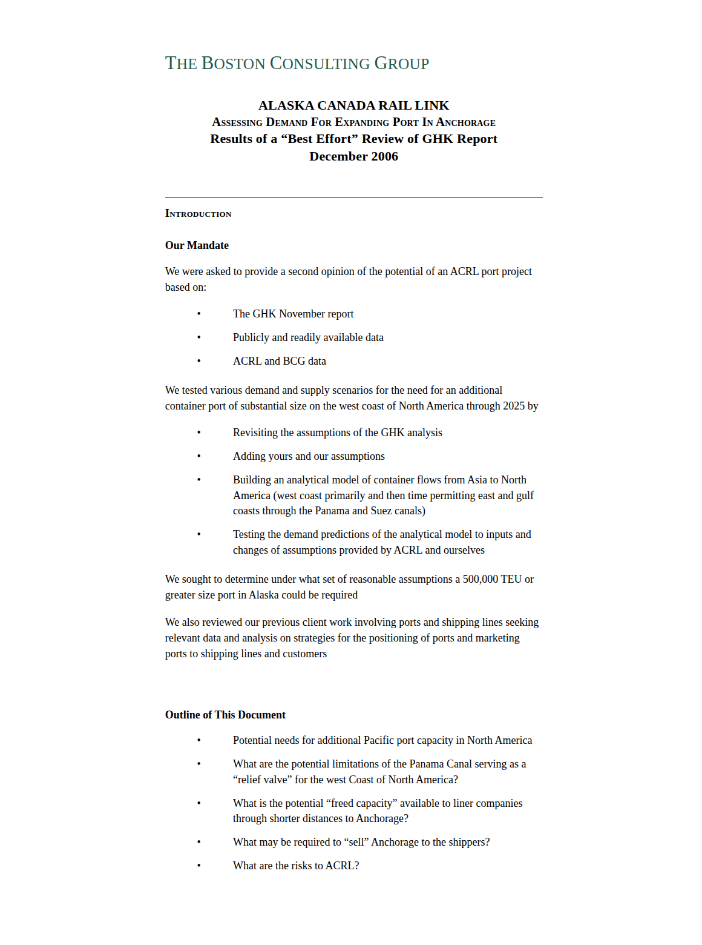THE BOSTON CONSULTING GROUP
ALASKA CANADA RAIL LINK Assessing Demand For Expanding Port In Anchorage Results of a “Best Effort” Review of GHK Report December 2006
Introduction
Our Mandate
We were asked to provide a second opinion of the potential of an ACRL port project based on:
The GHK November report
Publicly and readily available data
ACRL and BCG data
We tested various demand and supply scenarios for the need for an additional container port of substantial size on the west coast of North America through 2025 by
Revisiting the assumptions of the GHK analysis
Adding yours and our assumptions
Building an analytical model of container flows from Asia to North America (west coast primarily and then time permitting east and gulf coasts through the Panama and Suez canals)
Testing the demand predictions of the analytical model to inputs and changes of assumptions provided by ACRL and ourselves
We sought to determine under what set of reasonable assumptions a 500,000 TEU or greater size port in Alaska could be required
We also reviewed our previous client work involving ports and shipping lines seeking relevant data and analysis on strategies for the positioning of ports and marketing ports to shipping lines and customers
Outline of This Document
Potential needs for additional Pacific port capacity in North America
What are the potential limitations of the Panama Canal serving as a “relief valve” for the west Coast of North America?
What is the potential “freed capacity” available to liner companies through shorter distances to Anchorage?
What may be required to “sell” Anchorage to the shippers?
What are the risks to ACRL?